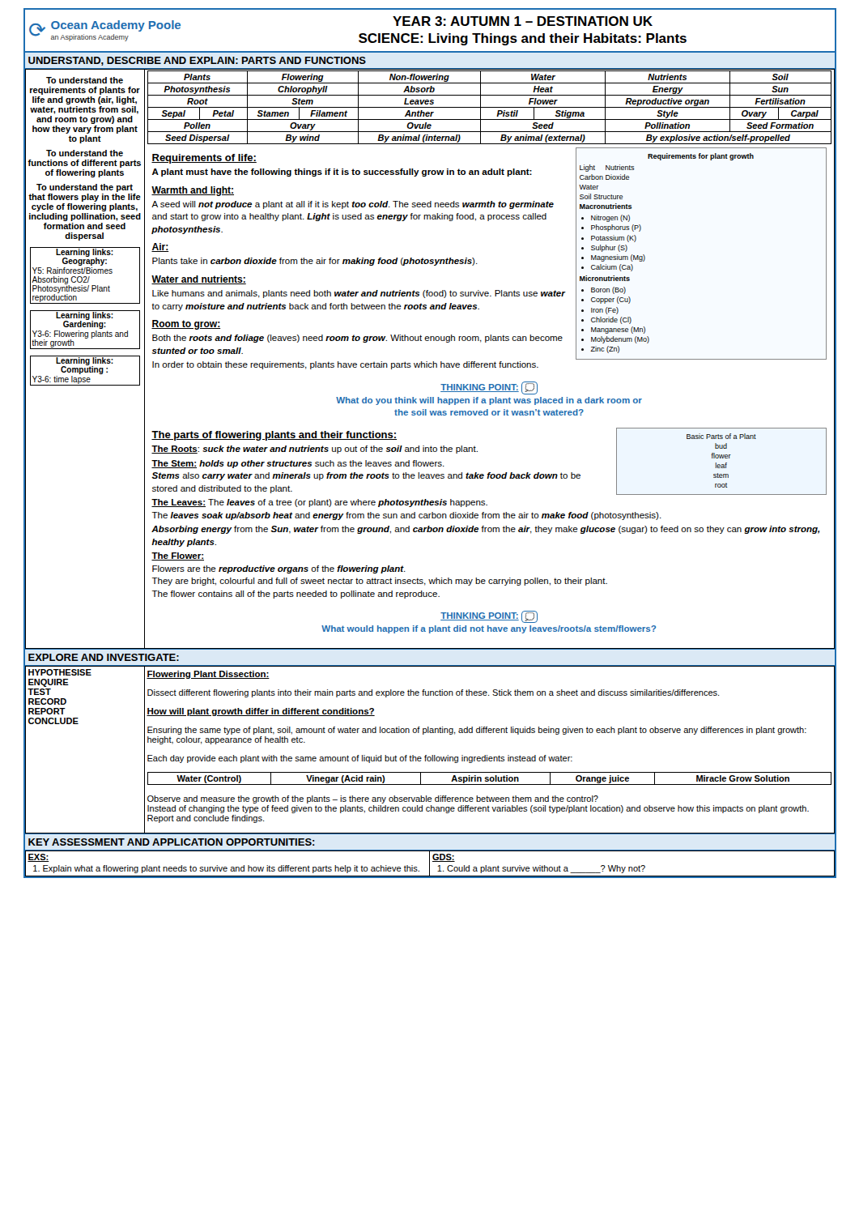⟳ Ocean Academy Poole
an Aspirations Academy
YEAR 3: AUTUMN 1 – DESTINATION UK
SCIENCE: Living Things and their Habitats: Plants
UNDERSTAND, DESCRIBE AND EXPLAIN: PARTS AND FUNCTIONS
| To understand the requirements of plants for life and growth (air, light, water, nutrients from soil, and room to grow) and how they vary from plant to plant To understand the functions of different parts of flowering plants To understand the part that flowers play in the life cycle of flowering plants, including pollination, seed formation and seed dispersal Learning links: Geography: Y5: Rainforest/Biomes Absorbing CO2/ Photosynthesis/ Plant reproduction Learning links: Gardening: Y3-6: Flowering plants and their growth Learning links: Computing : Y3-6: time lapse | / Plants / Flowering / Non-flowering / Water / Nutrients / Soil / / Photosynthesis / Chlorophyll / Absorb / Heat / Energy / Sun / / Root / Stem / Leaves / Flower / Reproductive organ / Fertilisation / / Sepal / Petal / Stamen / Filament / Anther / Pistil / Stigma / Style / Ovary / Carpal / / Pollen / Ovary / Ovule / Seed / Pollination / Seed Formation / / Seed Dispersal / By wind / By animal (internal) / By animal (external) / By explosive action/self-propelled / Requirements for plant growth Light Nutrients Carbon Dioxide Water Soil Structure Macronutrients Nitrogen (N) Phosphorus (P) Potassium (K) Sulphur (S) Magnesium (Mg) Calcium (Ca) Micronutrients Boron (Bo) Copper (Cu) Iron (Fe) Chloride (Cl) Manganese (Mn) Molybdenum (Mo) Zinc (Zn) Requirements of life: A plant must have the following things if it is to successfully grow in to an adult plant: Warmth and light: A seed will not produce a plant at all if it is kept too cold . The seed needs warmth to germinate and start to grow into a healthy plant. Light is used as energy for making food, a process called photosynthesis . Air: Plants take in carbon dioxide from the air for making food ( photosynthesis ). Water and nutrients: Like humans and animals, plants need both water and nutrients (food) to survive. Plants use water to carry moisture and nutrients back and forth between the roots and leaves . Room to grow: Both the roots and foliage (leaves) need room to grow . Without enough room, plants can become stunted or too small . In order to obtain these requirements, plants have certain parts which have different functions. THINKING POINT: 💭 What do you think will happen if a plant was placed in a dark room or the soil was removed or it wasn’t watered? Basic Parts of a Plant bud flower leaf stem root The parts of flowering plants and their functions: The Roots : suck the water and nutrients up out of the soil and into the plant. The Stem: holds up other structures such as the leaves and flowers. Stems also carry water and minerals up from the roots to the leaves and take food back down to be stored and distributed to the plant. The Leaves: The leaves of a tree (or plant) are where photosynthesis happens. The leaves soak up/absorb heat and energy from the sun and carbon dioxide from the air to make food (photosynthesis). Absorbing energy from the Sun , water from the ground , and carbon dioxide from the air , they make glucose (sugar) to feed on so they can grow into strong, healthy plants . The Flower: Flowers are the reproductive organs of the flowering plant . They are bright, colourful and full of sweet nectar to attract insects, which may be carrying pollen, to their plant. The flower contains all of the parts needed to pollinate and reproduce. THINKING POINT: 💭 What would happen if a plant did not have any leaves/roots/a stem/flowers? |
EXPLORE AND INVESTIGATE:
| HYPOTHESISE ENQUIRE TEST RECORD REPORT CONCLUDE | Flowering Plant Dissection: Dissect different flowering plants into their main parts and explore the function of these. Stick them on a sheet and discuss similarities/differences. How will plant growth differ in different conditions? Ensuring the same type of plant, soil, amount of water and location of planting, add different liquids being given to each plant to observe any differences in plant growth: height, colour, appearance of health etc. Each day provide each plant with the same amount of liquid but of the following ingredients instead of water: / Water (Control) / Vinegar (Acid rain) / Aspirin solution / Orange juice / Miracle Grow Solution / Observe and measure the growth of the plants – is there any observable difference between them and the control? Instead of changing the type of feed given to the plants, children could change different variables (soil type/plant location) and observe how this impacts on plant growth. Report and conclude findings. |
KEY ASSESSMENT AND APPLICATION OPPORTUNITIES:
| EXS: Explain what a flowering plant needs to survive and how its different parts help it to achieve this. | GDS: Could a plant survive without a ______? Why not? |